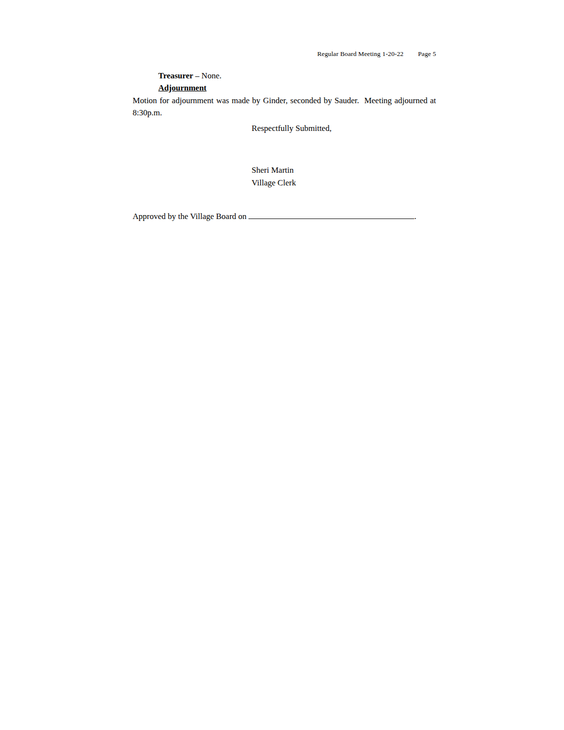Regular Board Meeting 1-20-22 Page 5
Treasurer – None.
Adjournment
Motion for adjournment was made by Ginder, seconded by Sauder. Meeting adjourned at 8:30p.m.
Respectfully Submitted,
Sheri Martin
Village Clerk
Approved by the Village Board on .